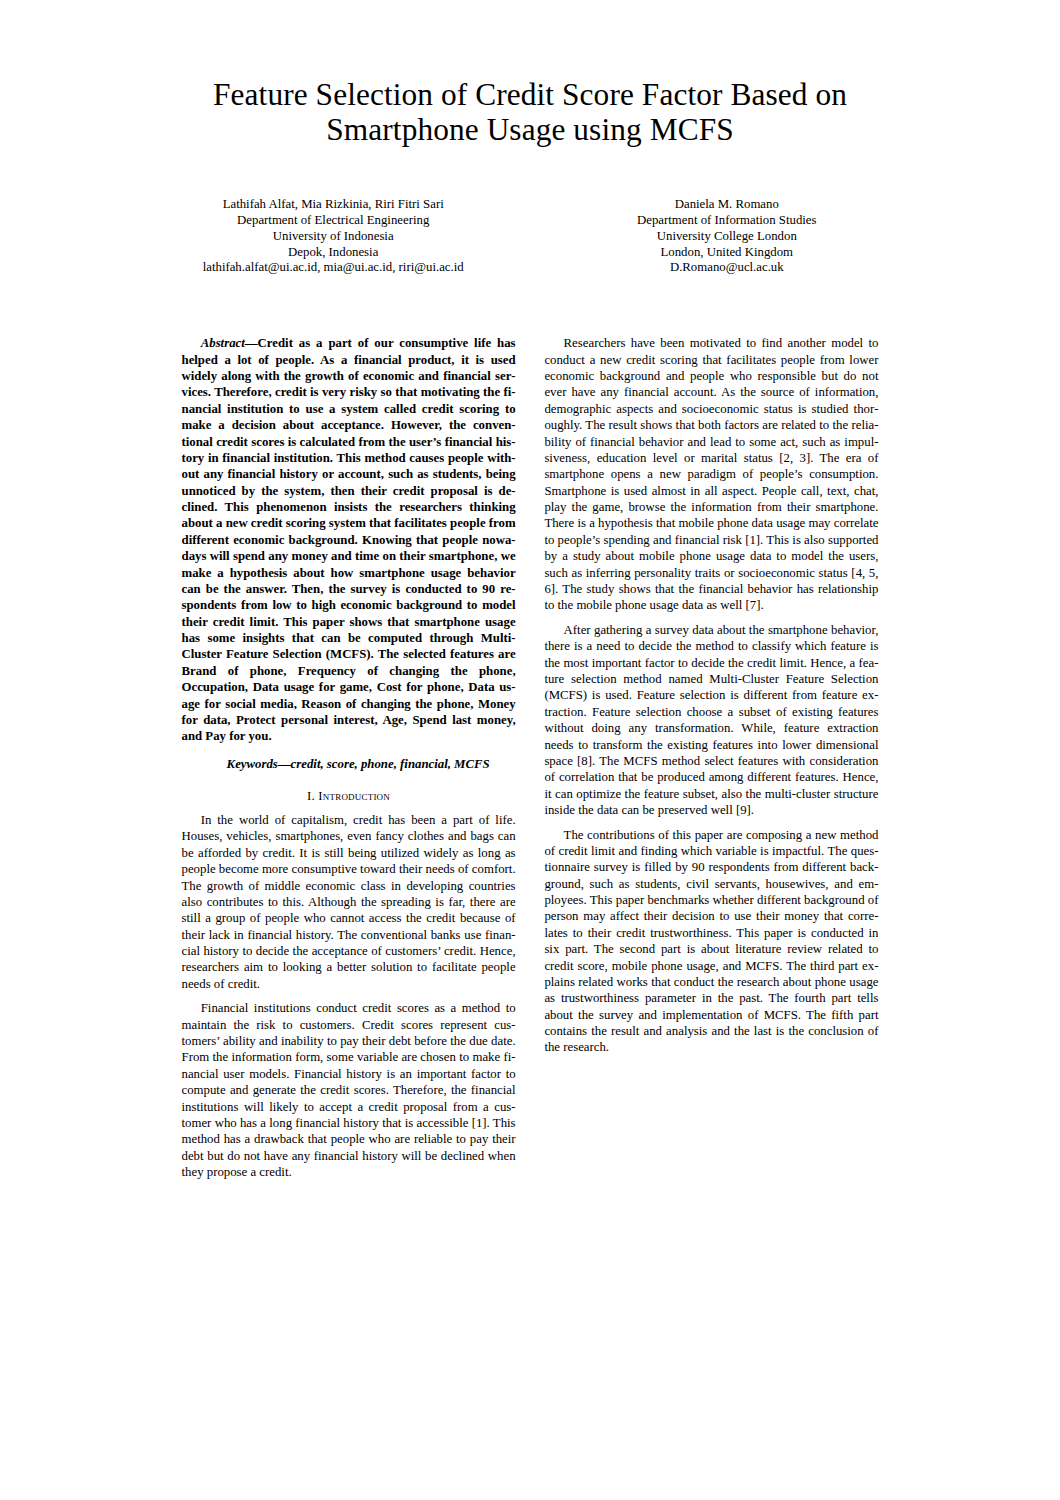Feature Selection of Credit Score Factor Based on
Smartphone Usage using MCFS
Lathifah Alfat, Mia Rizkinia, Riri Fitri Sari
Department of Electrical Engineering
University of Indonesia
Depok, Indonesia
lathifah.alfat@ui.ac.id, mia@ui.ac.id, riri@ui.ac.id
Daniela M. Romano
Department of Information Studies
University College London
London, United Kingdom
D.Romano@ucl.ac.uk
Abstract—Credit as a part of our consumptive life has helped a lot of people. As a financial product, it is used widely along with the growth of economic and financial services. Therefore, credit is very risky so that motivating the financial institution to use a system called credit scoring to make a decision about acceptance. However, the conventional credit scores is calculated from the user’s financial history in financial institution. This method causes people without any financial history or account, such as students, being unnoticed by the system, then their credit proposal is declined. This phenomenon insists the researchers thinking about a new credit scoring system that facilitates people from different economic background. Knowing that people nowadays will spend any money and time on their smartphone, we make a hypothesis about how smartphone usage behavior can be the answer. Then, the survey is conducted to 90 respondents from low to high economic background to model their credit limit. This paper shows that smartphone usage has some insights that can be computed through Multi-Cluster Feature Selection (MCFS). The selected features are Brand of phone, Frequency of changing the phone, Occupation, Data usage for game, Cost for phone, Data usage for social media, Reason of changing the phone, Money for data, Protect personal interest, Age, Spend last money, and Pay for you.
Keywords—credit, score, phone, financial, MCFS
I. Introduction
In the world of capitalism, credit has been a part of life. Houses, vehicles, smartphones, even fancy clothes and bags can be afforded by credit. It is still being utilized widely as long as people become more consumptive toward their needs of comfort. The growth of middle economic class in developing countries also contributes to this. Although the spreading is far, there are still a group of people who cannot access the credit because of their lack in financial history. The conventional banks use financial history to decide the acceptance of customers’ credit. Hence, researchers aim to looking a better solution to facilitate people needs of credit.
Financial institutions conduct credit scores as a method to maintain the risk to customers. Credit scores represent customers’ ability and inability to pay their debt before the due date. From the information form, some variable are chosen to make financial user models. Financial history is an important factor to compute and generate the credit scores. Therefore, the financial institutions will likely to accept a credit proposal from a customer who has a long financial history that is accessible [1]. This method has a drawback that people who are reliable to pay their debt but do not have any financial history will be declined when they propose a credit.
Researchers have been motivated to find another model to conduct a new credit scoring that facilitates people from lower economic background and people who responsible but do not ever have any financial account. As the source of information, demographic aspects and socioeconomic status is studied thoroughly. The result shows that both factors are related to the reliability of financial behavior and lead to some act, such as impulsiveness, education level or marital status [2, 3]. The era of smartphone opens a new paradigm of people’s consumption. Smartphone is used almost in all aspect. People call, text, chat, play the game, browse the information from their smartphone. There is a hypothesis that mobile phone data usage may correlate to people’s spending and financial risk [1]. This is also supported by a study about mobile phone usage data to model the users, such as inferring personality traits or socioeconomic status [4, 5, 6]. The study shows that the financial behavior has relationship to the mobile phone usage data as well [7].
After gathering a survey data about the smartphone behavior, there is a need to decide the method to classify which feature is the most important factor to decide the credit limit. Hence, a feature selection method named Multi-Cluster Feature Selection (MCFS) is used. Feature selection is different from feature extraction. Feature selection choose a subset of existing features without doing any transformation. While, feature extraction needs to transform the existing features into lower dimensional space [8]. The MCFS method select features with consideration of correlation that be produced among different features. Hence, it can optimize the feature subset, also the multi-cluster structure inside the data can be preserved well [9].
The contributions of this paper are composing a new method of credit limit and finding which variable is impactful. The questionnaire survey is filled by 90 respondents from different background, such as students, civil servants, housewives, and employees. This paper benchmarks whether different background of person may affect their decision to use their money that correlates to their credit trustworthiness. This paper is conducted in six part. The second part is about literature review related to credit score, mobile phone usage, and MCFS. The third part explains related works that conduct the research about phone usage as trustworthiness parameter in the past. The fourth part tells about the survey and implementation of MCFS. The fifth part contains the result and analysis and the last is the conclusion of the research.